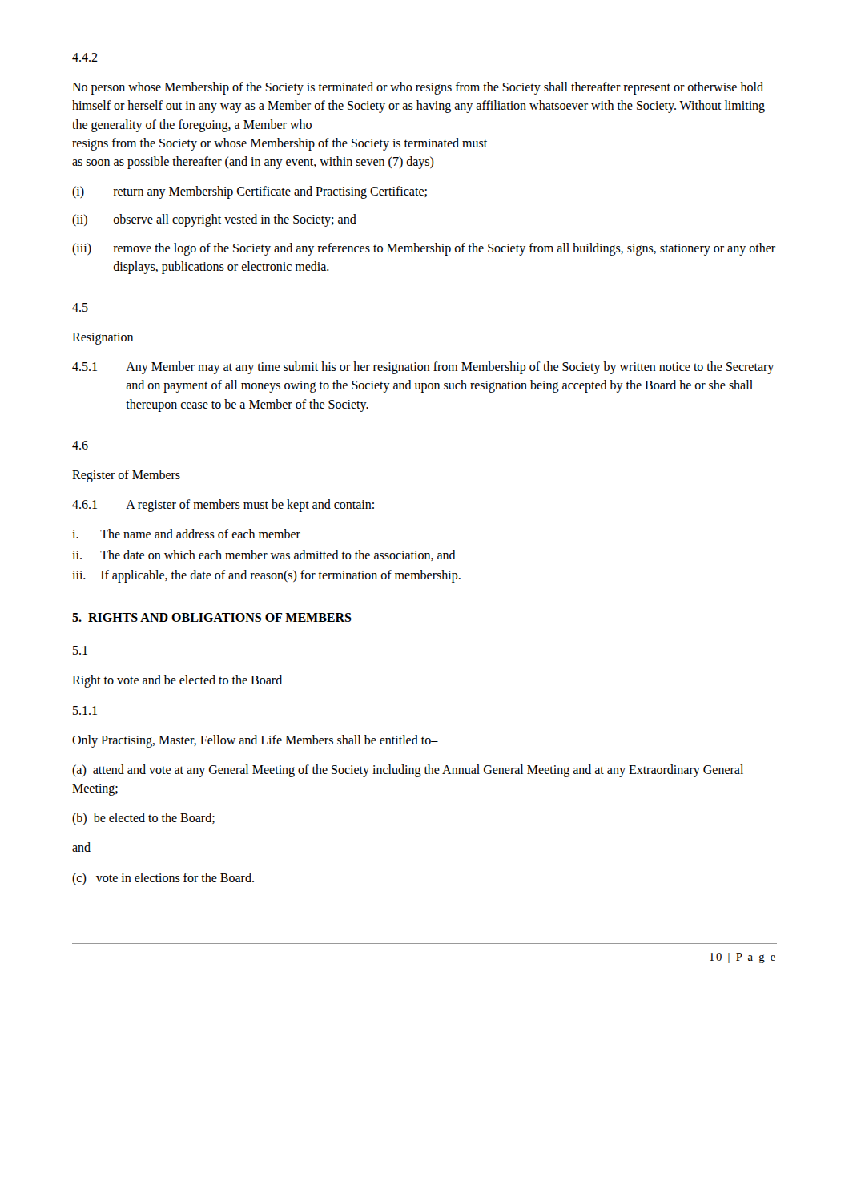4.4.2
No person whose Membership of the Society is terminated or who resigns from the Society shall thereafter represent or otherwise hold himself or herself out in any way as a Member of the Society or as having any affiliation whatsoever with the Society. Without limiting the generality of the foregoing, a Member who
resigns from the Society or whose Membership of the Society is terminated must
as soon as possible thereafter (and in any event, within seven (7) days)–
(i) return any Membership Certificate and Practising Certificate;
(ii) observe all copyright vested in the Society; and
(iii) remove the logo of the Society and any references to Membership of the Society from all buildings, signs, stationery or any other displays, publications or electronic media.
4.5
Resignation
4.5.1 Any Member may at any time submit his or her resignation from Membership of the Society by written notice to the Secretary and on payment of all moneys owing to the Society and upon such resignation being accepted by the Board he or she shall thereupon cease to be a Member of the Society.
4.6
Register of Members
4.6.1 A register of members must be kept and contain:
i. The name and address of each member
ii. The date on which each member was admitted to the association, and
iii. If applicable, the date of and reason(s) for termination of membership.
5. RIGHTS AND OBLIGATIONS OF MEMBERS
5.1
Right to vote and be elected to the Board
5.1.1
Only Practising, Master, Fellow and Life Members shall be entitled to–
(a) attend and vote at any General Meeting of the Society including the Annual General Meeting and at any Extraordinary General Meeting;
(b) be elected to the Board;
and
(c) vote in elections for the Board.
10 | P a g e